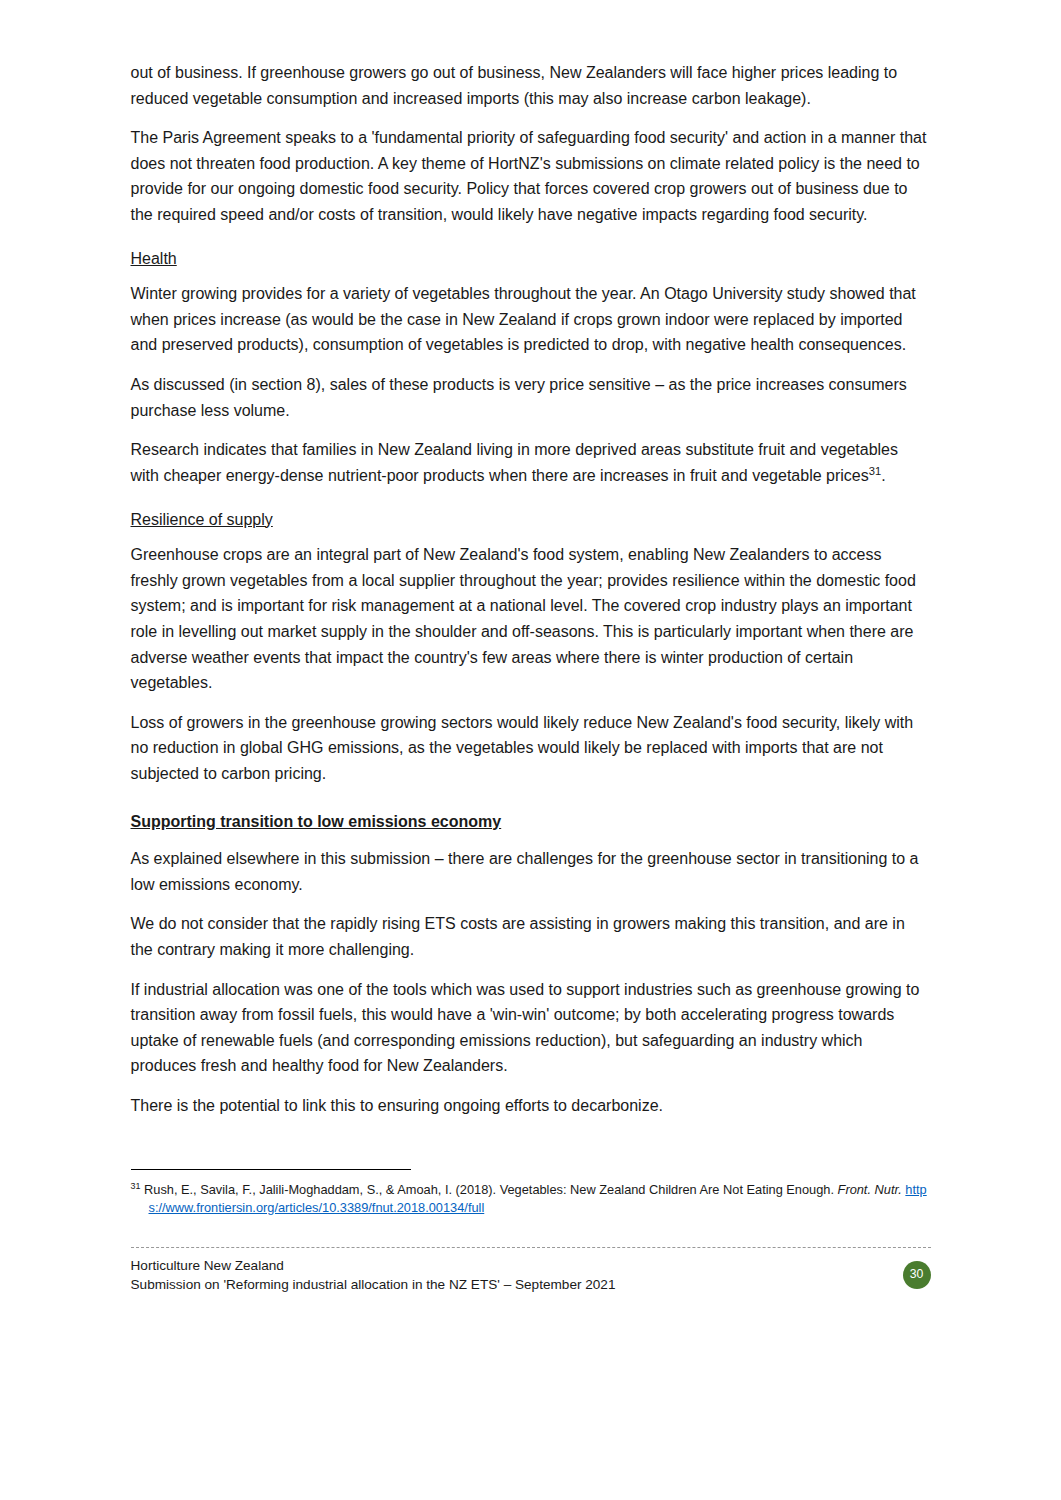out of business. If greenhouse growers go out of business, New Zealanders will face higher prices leading to reduced vegetable consumption and increased imports (this may also increase carbon leakage).
The Paris Agreement speaks to a 'fundamental priority of safeguarding food security' and action in a manner that does not threaten food production. A key theme of HortNZ's submissions on climate related policy is the need to provide for our ongoing domestic food security. Policy that forces covered crop growers out of business due to the required speed and/or costs of transition, would likely have negative impacts regarding food security.
Health
Winter growing provides for a variety of vegetables throughout the year. An Otago University study showed that when prices increase (as would be the case in New Zealand if crops grown indoor were replaced by imported and preserved products), consumption of vegetables is predicted to drop, with negative health consequences.
As discussed (in section 8), sales of these products is very price sensitive – as the price increases consumers purchase less volume.
Research indicates that families in New Zealand living in more deprived areas substitute fruit and vegetables with cheaper energy-dense nutrient-poor products when there are increases in fruit and vegetable prices31.
Resilience of supply
Greenhouse crops are an integral part of New Zealand's food system, enabling New Zealanders to access freshly grown vegetables from a local supplier throughout the year; provides resilience within the domestic food system; and is important for risk management at a national level. The covered crop industry plays an important role in levelling out market supply in the shoulder and off-seasons. This is particularly important when there are adverse weather events that impact the country's few areas where there is winter production of certain vegetables.
Loss of growers in the greenhouse growing sectors would likely reduce New Zealand's food security, likely with no reduction in global GHG emissions, as the vegetables would likely be replaced with imports that are not subjected to carbon pricing.
Supporting transition to low emissions economy
As explained elsewhere in this submission – there are challenges for the greenhouse sector in transitioning to a low emissions economy.
We do not consider that the rapidly rising ETS costs are assisting in growers making this transition, and are in the contrary making it more challenging.
If industrial allocation was one of the tools which was used to support industries such as greenhouse growing to transition away from fossil fuels, this would have a 'win-win' outcome; by both accelerating progress towards uptake of renewable fuels (and corresponding emissions reduction), but safeguarding an industry which produces fresh and healthy food for New Zealanders.
There is the potential to link this to ensuring ongoing efforts to decarbonize.
31 Rush, E., Savila, F., Jalili-Moghaddam, S., & Amoah, I. (2018). Vegetables: New Zealand Children Are Not Eating Enough. Front. Nutr. https://www.frontiersin.org/articles/10.3389/fnut.2018.00134/full
Horticulture New Zealand
Submission on 'Reforming industrial allocation in the NZ ETS' – September 2021
30